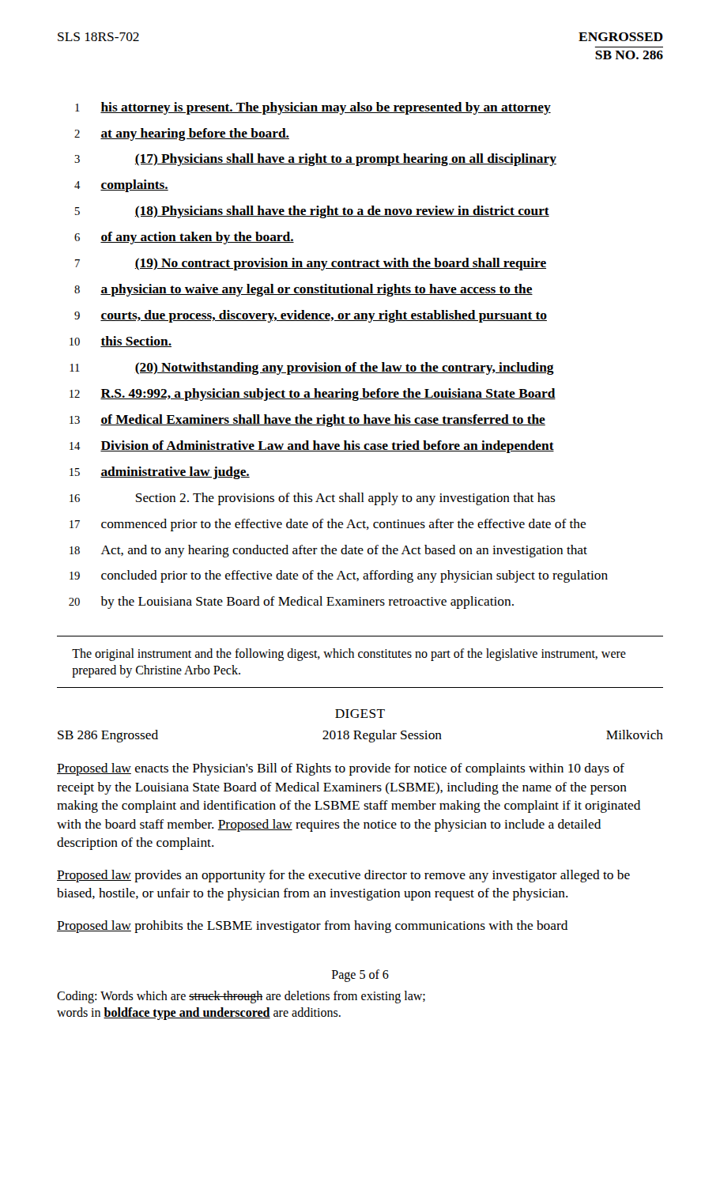SLS 18RS-702
ENGROSSED
SB NO. 286
his attorney is present. The physician may also be represented by an attorney
at any hearing before the board.
(17) Physicians shall have a right to a prompt hearing on all disciplinary
complaints.
(18) Physicians shall have the right to a de novo review in district court
of any action taken by the board.
(19) No contract provision in any contract with the board shall require
a physician to waive any legal or constitutional rights to have access to the
courts, due process, discovery, evidence, or any right established pursuant to
this Section.
(20) Notwithstanding any provision of the law to the contrary, including
R.S. 49:992, a physician subject to a hearing before the Louisiana State Board
of Medical Examiners shall have the right to have his case transferred to the
Division of Administrative Law and have his case tried before an independent
administrative law judge.
Section 2. The provisions of this Act shall apply to any investigation that has
commenced prior to the effective date of the Act, continues after the effective date of the
Act, and to any hearing conducted after the date of the Act based on an investigation that
concluded prior to the effective date of the Act, affording any physician subject to regulation
by the Louisiana State Board of Medical Examiners retroactive application.
The original instrument and the following digest, which constitutes no part of the legislative instrument, were prepared by Christine Arbo Peck.
DIGEST
SB 286 Engrossed
2018 Regular Session
Milkovich
Proposed law enacts the Physician's Bill of Rights to provide for notice of complaints within 10 days of receipt by the Louisiana State Board of Medical Examiners (LSBME), including the name of the person making the complaint and identification of the LSBME staff member making the complaint if it originated with the board staff member. Proposed law requires the notice to the physician to include a detailed description of the complaint.
Proposed law provides an opportunity for the executive director to remove any investigator alleged to be biased, hostile, or unfair to the physician from an investigation upon request of the physician.
Proposed law prohibits the LSBME investigator from having communications with the board
Page 5 of 6
Coding: Words which are struck through are deletions from existing law;
words in boldface type and underscored are additions.